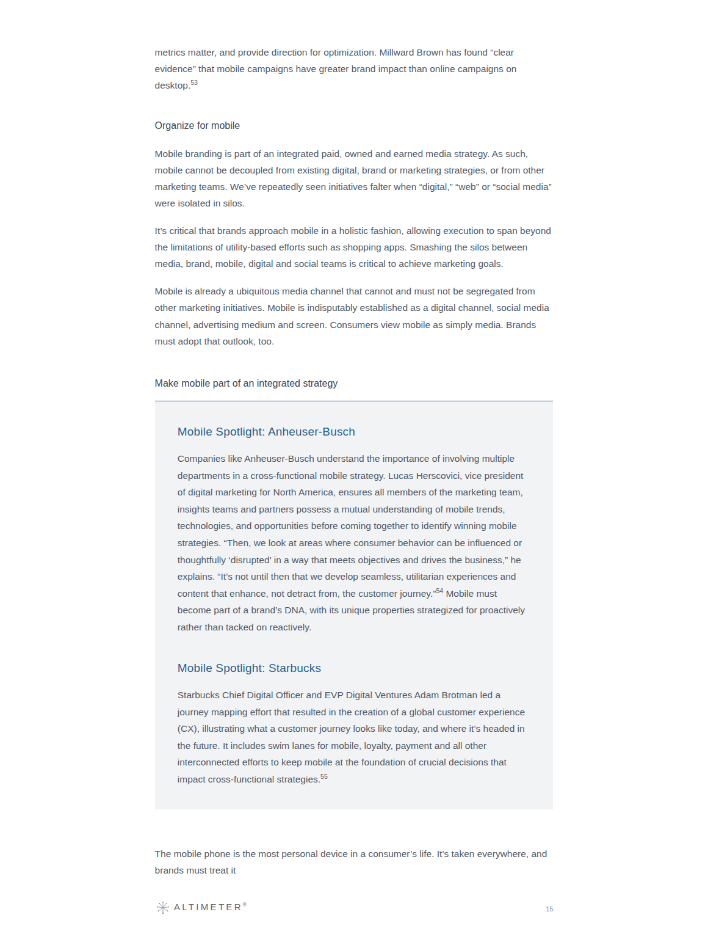metrics matter, and provide direction for optimization. Millward Brown has found “clear evidence” that mobile campaigns have greater brand impact than online campaigns on desktop.53
Organize for mobile
Mobile branding is part of an integrated paid, owned and earned media strategy. As such, mobile cannot be decoupled from existing digital, brand or marketing strategies, or from other marketing teams. We’ve repeatedly seen initiatives falter when “digital,” “web” or “social media” were isolated in silos.
It’s critical that brands approach mobile in a holistic fashion, allowing execution to span beyond the limitations of utility-based efforts such as shopping apps. Smashing the silos between media, brand, mobile, digital and social teams is critical to achieve marketing goals.
Mobile is already a ubiquitous media channel that cannot and must not be segregated from other marketing initiatives. Mobile is indisputably established as a digital channel, social media channel, advertising medium and screen. Consumers view mobile as simply media. Brands must adopt that outlook, too.
Make mobile part of an integrated strategy
Mobile Spotlight: Anheuser-Busch
Companies like Anheuser-Busch understand the importance of involving multiple departments in a cross-functional mobile strategy. Lucas Herscovici, vice president of digital marketing for North America, ensures all members of the marketing team, insights teams and partners possess a mutual understanding of mobile trends, technologies, and opportunities before coming together to identify winning mobile strategies. “Then, we look at areas where consumer behavior can be influenced or thoughtfully ‘disrupted’ in a way that meets objectives and drives the business,” he explains. “It’s not until then that we develop seamless, utilitarian experiences and content that enhance, not detract from, the customer journey.”54 Mobile must become part of a brand’s DNA, with its unique properties strategized for proactively rather than tacked on reactively.
Mobile Spotlight: Starbucks
Starbucks Chief Digital Officer and EVP Digital Ventures Adam Brotman led a journey mapping effort that resulted in the creation of a global customer experience (CX), illustrating what a customer journey looks like today, and where it’s headed in the future. It includes swim lanes for mobile, loyalty, payment and all other interconnected efforts to keep mobile at the foundation of crucial decisions that impact cross-functional strategies.55
The mobile phone is the most personal device in a consumer’s life. It’s taken everywhere, and brands must treat it
ALTIMETER®
15